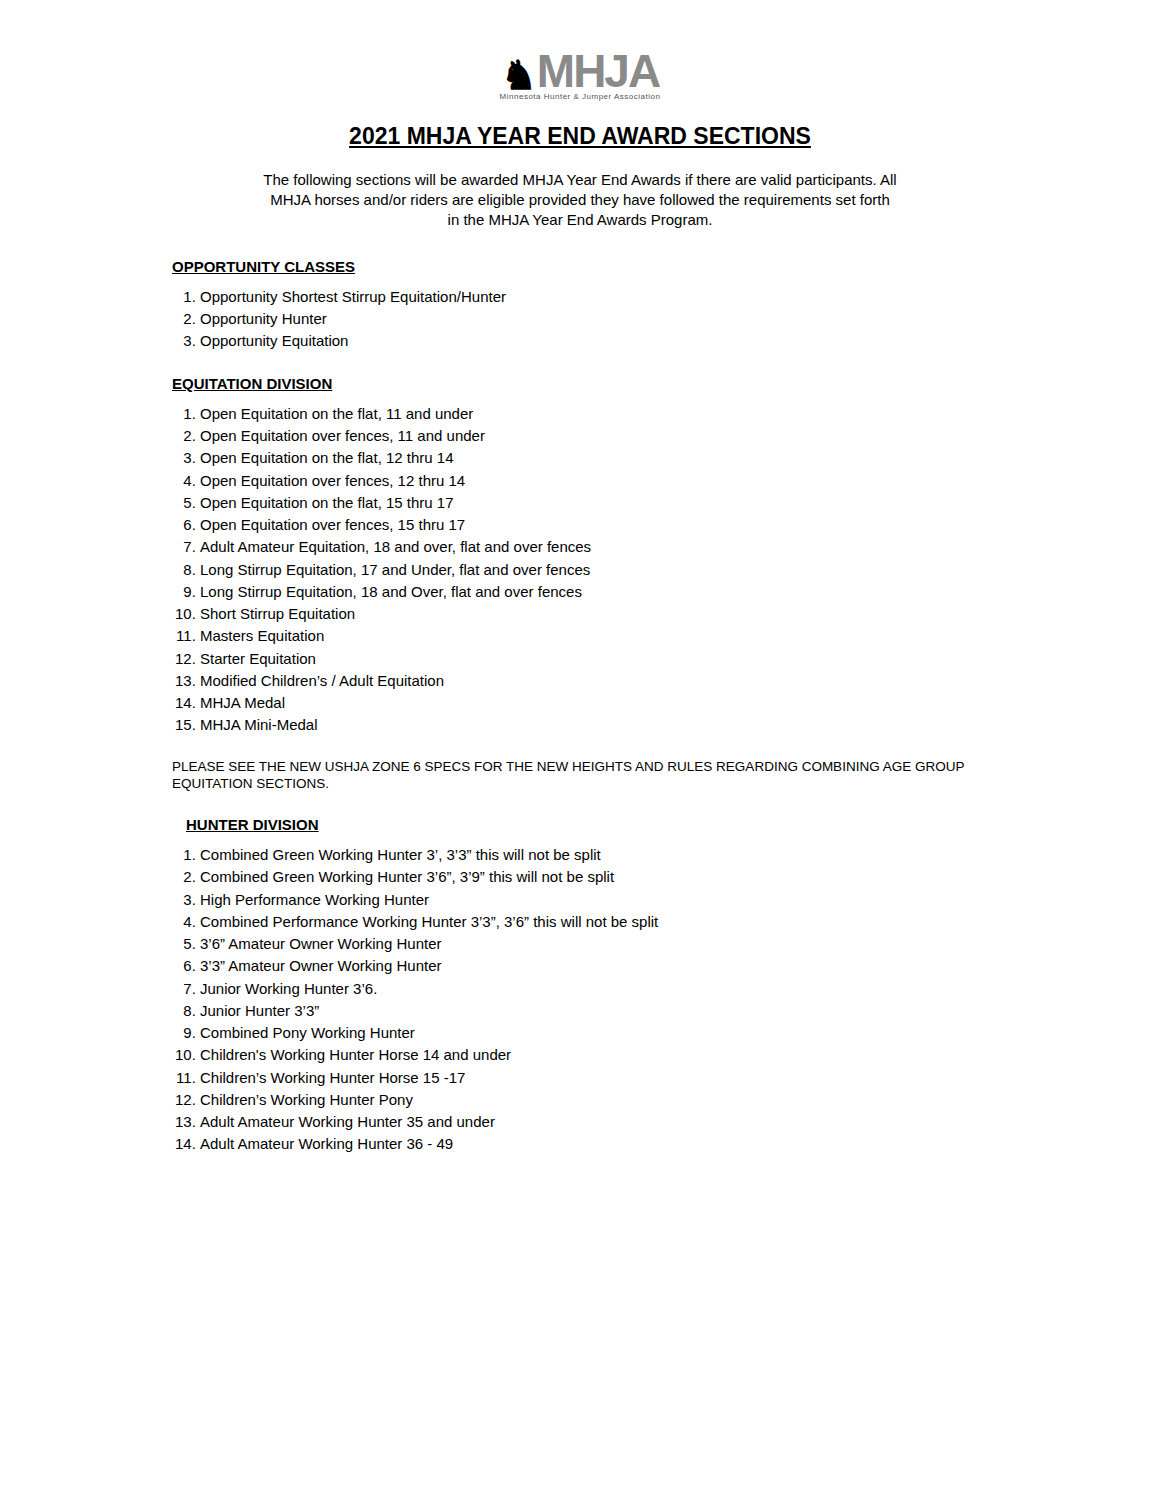♞MHJA
Minnesota Hunter & Jumper Association
2021 MHJA YEAR END AWARD SECTIONS
The following sections will be awarded MHJA Year End Awards if there are valid participants. All MHJA horses and/or riders are eligible provided they have followed the requirements set forth in the MHJA Year End Awards Program.
OPPORTUNITY CLASSES
Opportunity Shortest Stirrup Equitation/Hunter
Opportunity Hunter
Opportunity Equitation
EQUITATION DIVISION
Open Equitation on the flat, 11 and under
Open Equitation over fences, 11 and under
Open Equitation on the flat, 12 thru 14
Open Equitation over fences, 12 thru 14
Open Equitation on the flat, 15 thru 17
Open Equitation over fences, 15 thru 17
Adult Amateur Equitation, 18 and over, flat and over fences
Long Stirrup Equitation, 17 and Under, flat and over fences
Long Stirrup Equitation, 18 and Over, flat and over fences
Short Stirrup Equitation
Masters Equitation
Starter Equitation
Modified Children’s / Adult Equitation
MHJA Medal
MHJA Mini-Medal
PLEASE SEE THE NEW USHJA ZONE 6 SPECS FOR THE NEW HEIGHTS AND RULES REGARDING COMBINING AGE GROUP EQUITATION SECTIONS.
HUNTER DIVISION
Combined Green Working Hunter 3’, 3’3” this will not be split
Combined Green Working Hunter 3’6”, 3’9” this will not be split
High Performance Working Hunter
Combined Performance Working Hunter 3’3”, 3’6” this will not be split
3’6” Amateur Owner Working Hunter
3’3” Amateur Owner Working Hunter
Junior Working Hunter 3’6.
Junior Hunter 3’3”
Combined Pony Working Hunter
Children's Working Hunter Horse 14 and under
Children’s Working Hunter Horse 15 -17
Children’s Working Hunter Pony
Adult Amateur Working Hunter 35 and under
Adult Amateur Working Hunter 36 - 49